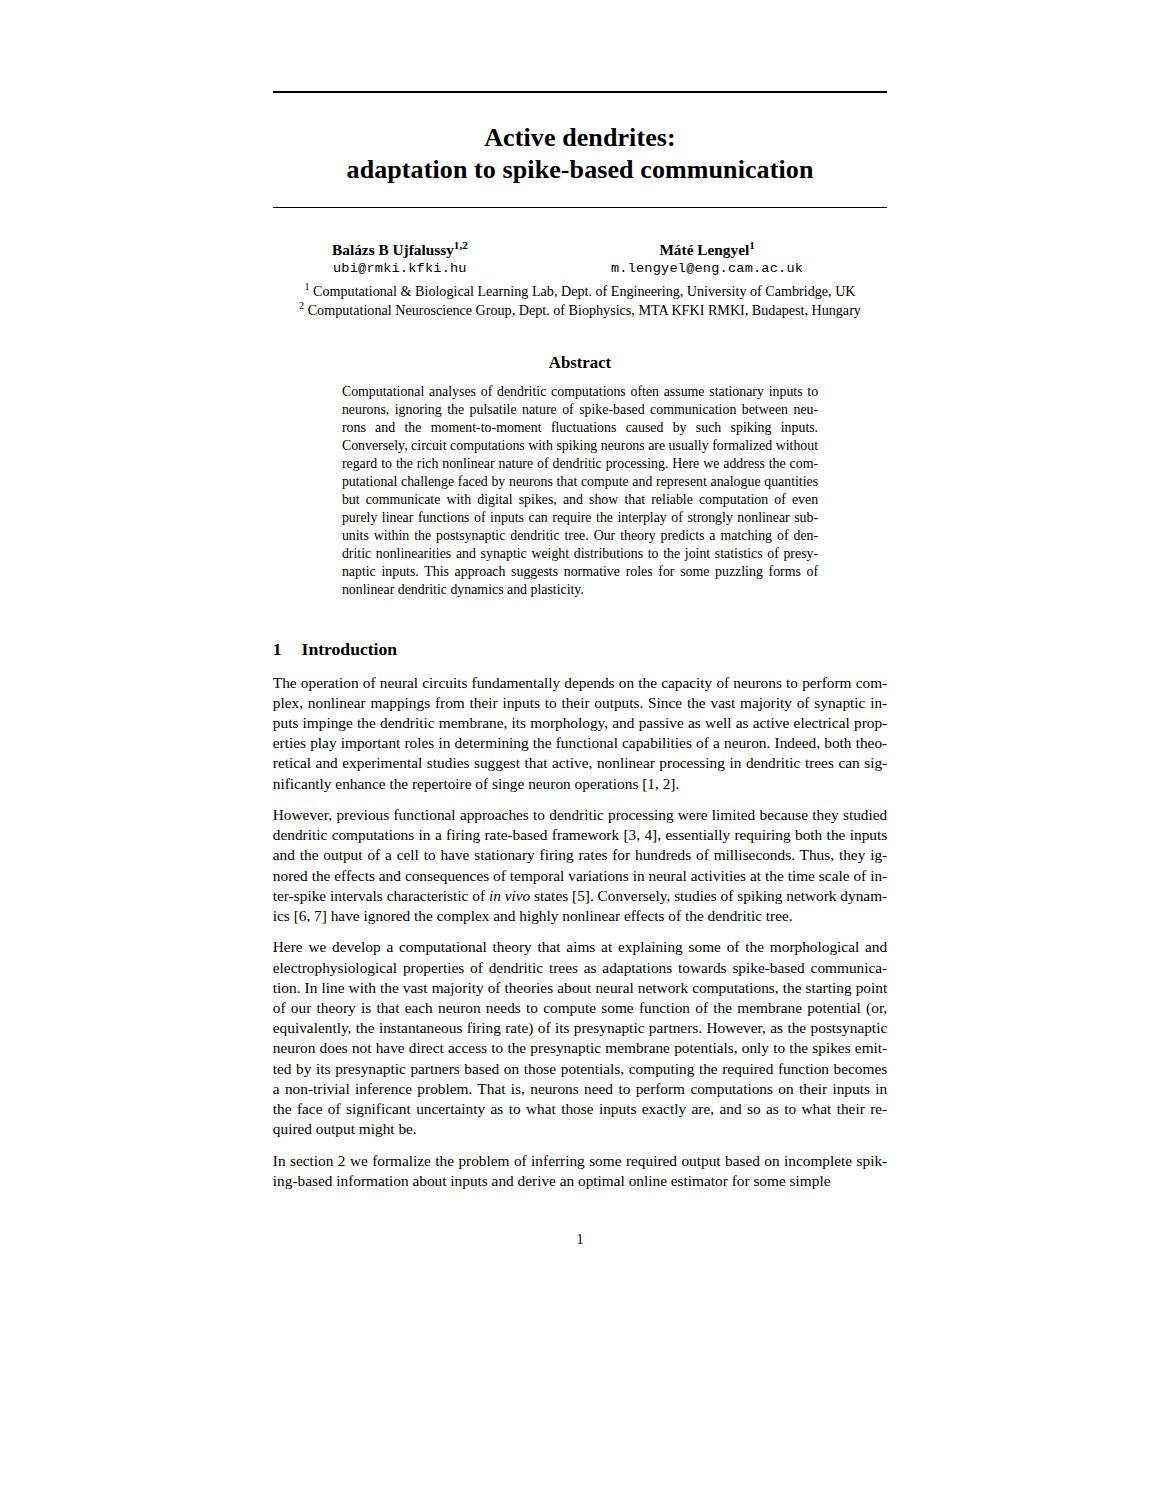Active dendrites:
adaptation to spike-based communication
| Balázs B Ujfalussy 1,2 ubi@rmki.kfki.hu | Máté Lengyel 1 m.lengyel@eng.cam.ac.uk |
1 Computational & Biological Learning Lab, Dept. of Engineering, University of Cambridge, UK
2 Computational Neuroscience Group, Dept. of Biophysics, MTA KFKI RMKI, Budapest, Hungary
Abstract
Computational analyses of dendritic computations often assume stationary inputs to neurons, ignoring the pulsatile nature of spike-based communication between neurons and the moment-to-moment fluctuations caused by such spiking inputs. Conversely, circuit computations with spiking neurons are usually formalized without regard to the rich nonlinear nature of dendritic processing. Here we address the computational challenge faced by neurons that compute and represent analogue quantities but communicate with digital spikes, and show that reliable computation of even purely linear functions of inputs can require the interplay of strongly nonlinear subunits within the postsynaptic dendritic tree. Our theory predicts a matching of dendritic nonlinearities and synaptic weight distributions to the joint statistics of presynaptic inputs. This approach suggests normative roles for some puzzling forms of nonlinear dendritic dynamics and plasticity.
1 Introduction
The operation of neural circuits fundamentally depends on the capacity of neurons to perform complex, nonlinear mappings from their inputs to their outputs. Since the vast majority of synaptic inputs impinge the dendritic membrane, its morphology, and passive as well as active electrical properties play important roles in determining the functional capabilities of a neuron. Indeed, both theoretical and experimental studies suggest that active, nonlinear processing in dendritic trees can significantly enhance the repertoire of singe neuron operations [1, 2].
However, previous functional approaches to dendritic processing were limited because they studied dendritic computations in a firing rate-based framework [3, 4], essentially requiring both the inputs and the output of a cell to have stationary firing rates for hundreds of milliseconds. Thus, they ignored the effects and consequences of temporal variations in neural activities at the time scale of inter-spike intervals characteristic of in vivo states [5]. Conversely, studies of spiking network dynamics [6, 7] have ignored the complex and highly nonlinear effects of the dendritic tree.
Here we develop a computational theory that aims at explaining some of the morphological and electrophysiological properties of dendritic trees as adaptations towards spike-based communication. In line with the vast majority of theories about neural network computations, the starting point of our theory is that each neuron needs to compute some function of the membrane potential (or, equivalently, the instantaneous firing rate) of its presynaptic partners. However, as the postsynaptic neuron does not have direct access to the presynaptic membrane potentials, only to the spikes emitted by its presynaptic partners based on those potentials, computing the required function becomes a non-trivial inference problem. That is, neurons need to perform computations on their inputs in the face of significant uncertainty as to what those inputs exactly are, and so as to what their required output might be.
In section 2 we formalize the problem of inferring some required output based on incomplete spiking-based information about inputs and derive an optimal online estimator for some simple
1